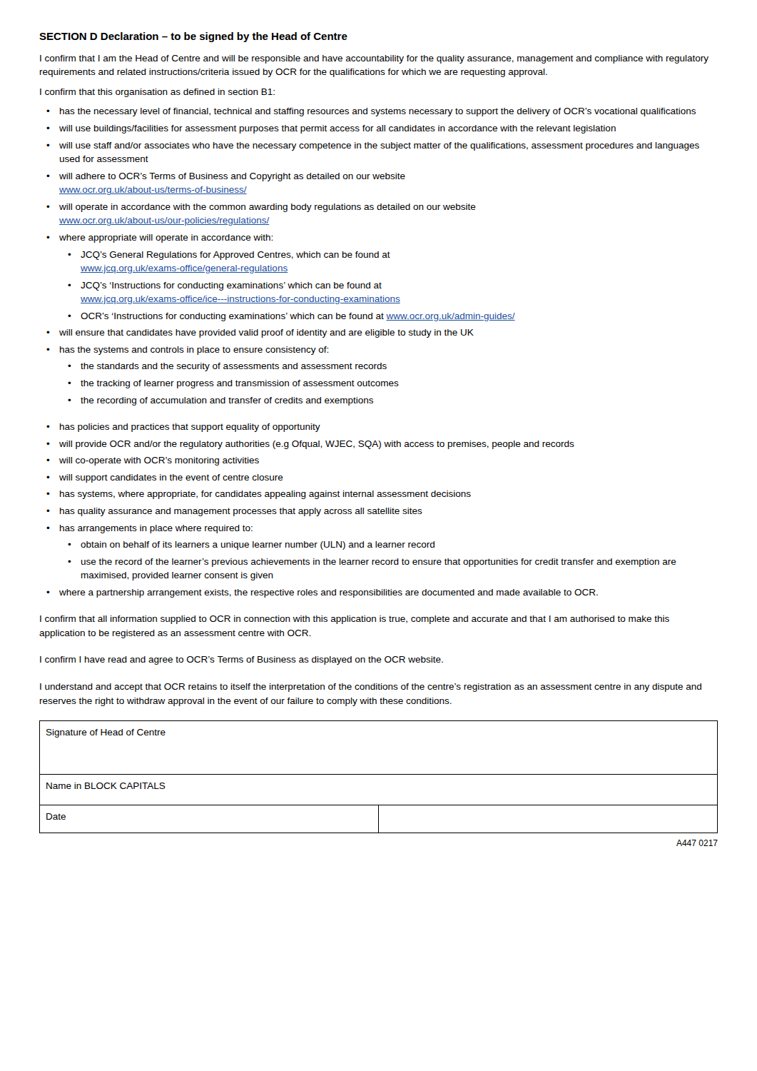SECTION D Declaration – to be signed by the Head of Centre
I confirm that I am the Head of Centre and will be responsible and have accountability for the quality assurance, management and compliance with regulatory requirements and related instructions/criteria issued by OCR for the qualifications for which we are requesting approval.
I confirm that this organisation as defined in section B1:
has the necessary level of financial, technical and staffing resources and systems necessary to support the delivery of OCR’s vocational qualifications
will use buildings/facilities for assessment purposes that permit access for all candidates in accordance with the relevant legislation
will use staff and/or associates who have the necessary competence in the subject matter of the qualifications, assessment procedures and languages used for assessment
will adhere to OCR’s Terms of Business and Copyright as detailed on our website
www.ocr.org.uk/about-us/terms-of-business/
will operate in accordance with the common awarding body regulations as detailed on our website
www.ocr.org.uk/about-us/our-policies/regulations/
where appropriate will operate in accordance with:
JCQ’s General Regulations for Approved Centres, which can be found at
www.jcq.org.uk/exams-office/general-regulations
JCQ’s ‘Instructions for conducting examinations’ which can be found at
www.jcq.org.uk/exams-office/ice---instructions-for-conducting-examinations
OCR’s ‘Instructions for conducting examinations’ which can be found at www.ocr.org.uk/admin-guides/
will ensure that candidates have provided valid proof of identity and are eligible to study in the UK
has the systems and controls in place to ensure consistency of:
the standards and the security of assessments and assessment records
the tracking of learner progress and transmission of assessment outcomes
the recording of accumulation and transfer of credits and exemptions
has policies and practices that support equality of opportunity
will provide OCR and/or the regulatory authorities (e.g Ofqual, WJEC, SQA) with access to premises, people and records
will co-operate with OCR’s monitoring activities
will support candidates in the event of centre closure
has systems, where appropriate, for candidates appealing against internal assessment decisions
has quality assurance and management processes that apply across all satellite sites
has arrangements in place where required to:
obtain on behalf of its learners a unique learner number (ULN) and a learner record
use the record of the learner’s previous achievements in the learner record to ensure that opportunities for credit transfer and exemption are maximised, provided learner consent is given
where a partnership arrangement exists, the respective roles and responsibilities are documented and made available to OCR.
I confirm that all information supplied to OCR in connection with this application is true, complete and accurate and that I am authorised to make this application to be registered as an assessment centre with OCR.
I confirm I have read and agree to OCR’s Terms of Business as displayed on the OCR website.
I understand and accept that OCR retains to itself the interpretation of the conditions of the centre’s registration as an assessment centre in any dispute and reserves the right to withdraw approval in the event of our failure to comply with these conditions.
| Signature of Head of Centre |
| Name in BLOCK CAPITALS |
| Date | |
A447 0217